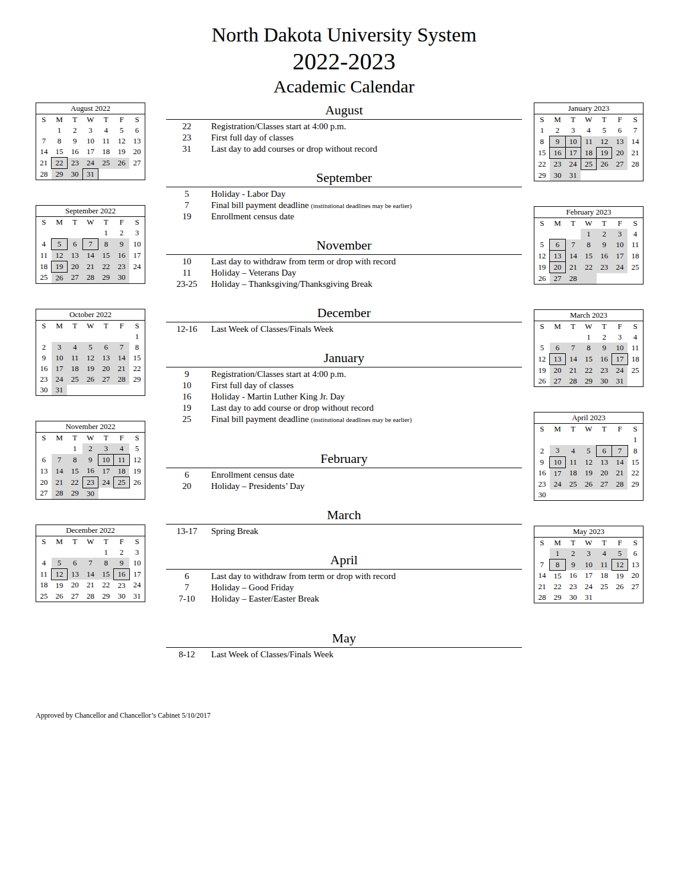North Dakota University System
2022-2023
Academic Calendar
August 2022
| S | M | T | W | T | F | S |
| --- | --- | --- | --- | --- | --- | --- |
| | 1 | 2 | 3 | 4 | 5 | 6 |
| 7 | 8 | 9 | 10 | 11 | 12 | 13 |
| 14 | 15 | 16 | 17 | 18 | 19 | 20 |
| 21 | 22 | 23 | 24 | 25 | 26 | 27 |
| 28 | 29 | 30 | 31 | | | |
September 2022
| S | M | T | W | T | F | S |
| --- | --- | --- | --- | --- | --- | --- |
| | | | | 1 | 2 | 3 |
| 4 | 5 | 6 | 7 | 8 | 9 | 10 |
| 11 | 12 | 13 | 14 | 15 | 16 | 17 |
| 18 | 19 | 20 | 21 | 22 | 23 | 24 |
| 25 | 26 | 27 | 28 | 29 | 30 | |
October 2022
| S | M | T | W | T | F | S |
| --- | --- | --- | --- | --- | --- | --- |
| | | | | | | 1 |
| 2 | 3 | 4 | 5 | 6 | 7 | 8 |
| 9 | 10 | 11 | 12 | 13 | 14 | 15 |
| 16 | 17 | 18 | 19 | 20 | 21 | 22 |
| 23 | 24 | 25 | 26 | 27 | 28 | 29 |
| 30 | 31 | | | | | |
November 2022
| S | M | T | W | T | F | S |
| --- | --- | --- | --- | --- | --- | --- |
| | | 1 | 2 | 3 | 4 | 5 |
| 6 | 7 | 8 | 9 | 10 | 11 | 12 |
| 13 | 14 | 15 | 16 | 17 | 18 | 19 |
| 20 | 21 | 22 | 23 | 24 | 25 | 26 |
| 27 | 28 | 29 | 30 | | | |
December 2022
| S | M | T | W | T | F | S |
| --- | --- | --- | --- | --- | --- | --- |
| | | | | 1 | 2 | 3 |
| 4 | 5 | 6 | 7 | 8 | 9 | 10 |
| 11 | 12 | 13 | 14 | 15 | 16 | 17 |
| 18 | 19 | 20 | 21 | 22 | 23 | 24 |
| 25 | 26 | 27 | 28 | 29 | 30 | 31 |
August
| 22 | Registration/Classes start at 4:00 p.m. |
| 23 | First full day of classes |
| 31 | Last day to add courses or drop without record |
September
| 5 | Holiday - Labor Day |
| 7 | Final bill payment deadline (institutional deadlines may be earlier) |
| 19 | Enrollment census date |
November
| 10 | Last day to withdraw from term or drop with record |
| 11 | Holiday – Veterans Day |
| 23-25 | Holiday – Thanksgiving/Thanksgiving Break |
December
| 12-16 | Last Week of Classes/Finals Week |
January
| 9 | Registration/Classes start at 4:00 p.m. |
| 10 | First full day of classes |
| 16 | Holiday - Martin Luther King Jr. Day |
| 19 | Last day to add course or drop without record |
| 25 | Final bill payment deadline (institutional deadlines may be earlier) |
February
| 6 | Enrollment census date |
| 20 | Holiday – Presidents’ Day |
March
| 13-17 | Spring Break |
April
| 6 | Last day to withdraw from term or drop with record |
| 7 | Holiday – Good Friday |
| 7-10 | Holiday – Easter/Easter Break |
May
| 8-12 | Last Week of Classes/Finals Week |
January 2023
| S | M | T | W | T | F | S |
| --- | --- | --- | --- | --- | --- | --- |
| 1 | 2 | 3 | 4 | 5 | 6 | 7 |
| 8 | 9 | 10 | 11 | 12 | 13 | 14 |
| 15 | 16 | 17 | 18 | 19 | 20 | 21 |
| 22 | 23 | 24 | 25 | 26 | 27 | 28 |
| 29 | 30 | 31 | | | | |
February 2023
| S | M | T | W | T | F | S |
| --- | --- | --- | --- | --- | --- | --- |
| | | | 1 | 2 | 3 | 4 |
| 5 | 6 | 7 | 8 | 9 | 10 | 11 |
| 12 | 13 | 14 | 15 | 16 | 17 | 18 |
| 19 | 20 | 21 | 22 | 23 | 24 | 25 |
| 26 | 27 | 28 | | | | |
March 2023
| S | M | T | W | T | F | S |
| --- | --- | --- | --- | --- | --- | --- |
| | | | 1 | 2 | 3 | 4 |
| 5 | 6 | 7 | 8 | 9 | 10 | 11 |
| 12 | 13 | 14 | 15 | 16 | 17 | 18 |
| 19 | 20 | 21 | 22 | 23 | 24 | 25 |
| 26 | 27 | 28 | 29 | 30 | 31 | |
April 2023
| S | M | T | W | T | F | S |
| --- | --- | --- | --- | --- | --- | --- |
| | | | | | | 1 |
| 2 | 3 | 4 | 5 | 6 | 7 | 8 |
| 9 | 10 | 11 | 12 | 13 | 14 | 15 |
| 16 | 17 | 18 | 19 | 20 | 21 | 22 |
| 23 | 24 | 25 | 26 | 27 | 28 | 29 |
| 30 | | | | | | |
May 2023
| S | M | T | W | T | F | S |
| --- | --- | --- | --- | --- | --- | --- |
| | 1 | 2 | 3 | 4 | 5 | 6 |
| 7 | 8 | 9 | 10 | 11 | 12 | 13 |
| 14 | 15 | 16 | 17 | 18 | 19 | 20 |
| 21 | 22 | 23 | 24 | 25 | 26 | 27 |
| 28 | 29 | 30 | 31 | | | |
Approved by Chancellor and Chancellor’s Cabinet 5/10/2017